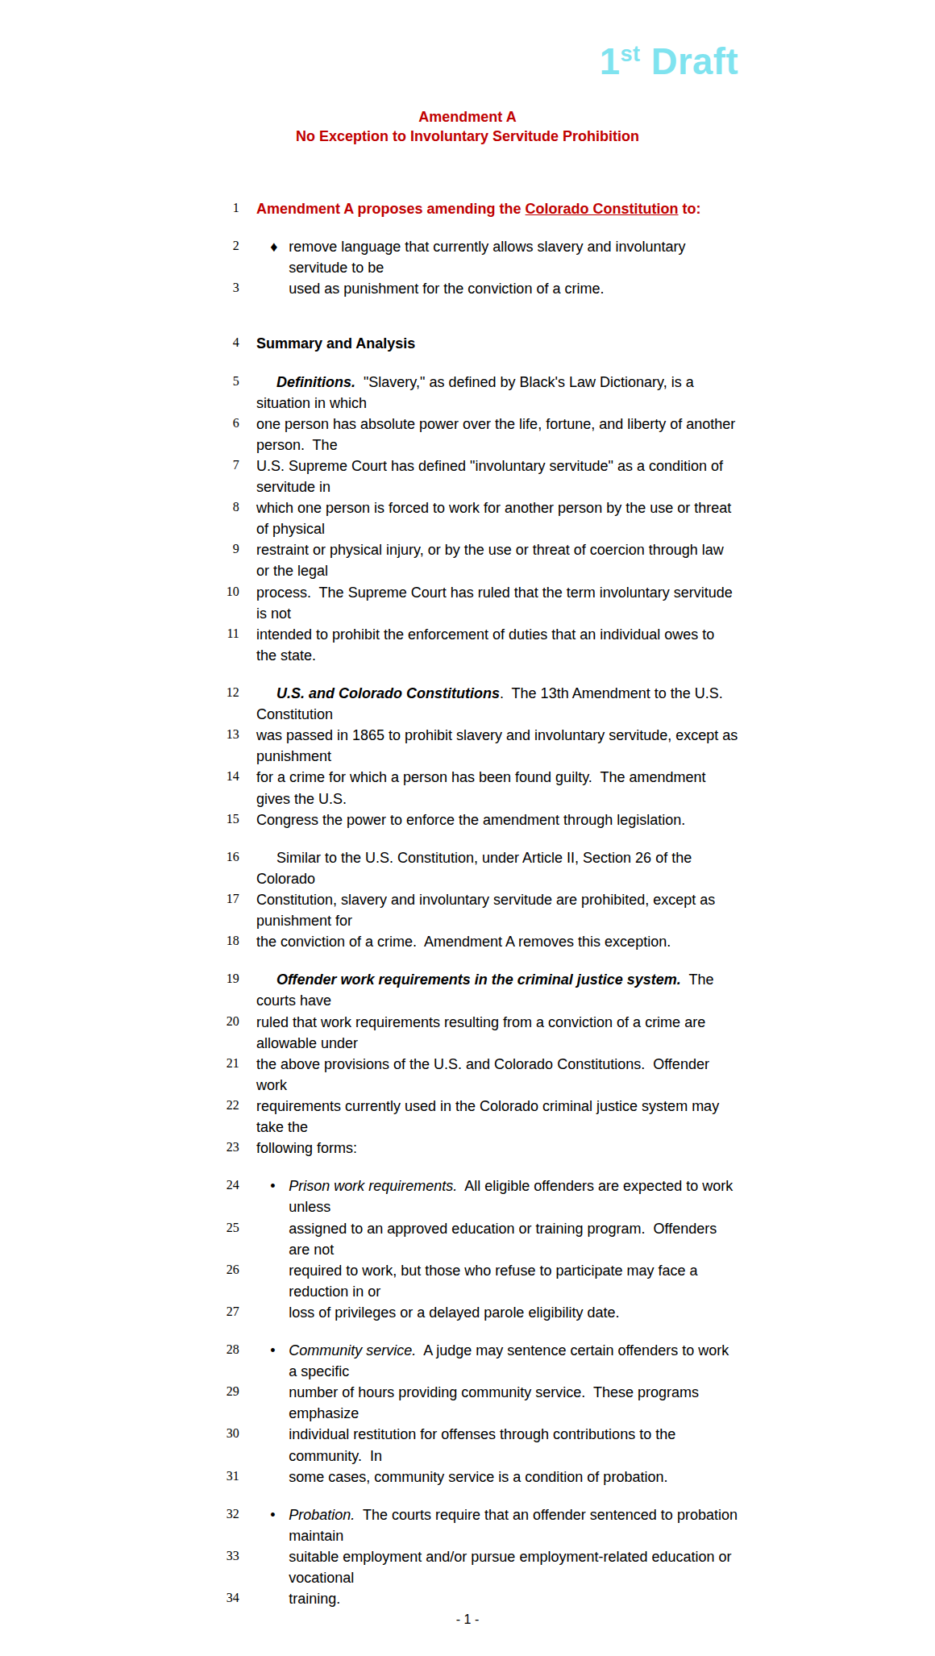1st Draft
Amendment A No Exception to Involuntary Servitude Prohibition
1
Amendment A proposes amending the Colorado Constitution to:
2
♦
remove language that currently allows slavery and involuntary servitude to be
3
used as punishment for the conviction of a crime.
4
Summary and Analysis
5
Definitions. "Slavery," as defined by Black's Law Dictionary, is a situation in which
6
one person has absolute power over the life, fortune, and liberty of another person. The
7
U.S. Supreme Court has defined "involuntary servitude" as a condition of servitude in
8
which one person is forced to work for another person by the use or threat of physical
9
restraint or physical injury, or by the use or threat of coercion through law or the legal
10
process. The Supreme Court has ruled that the term involuntary servitude is not
11
intended to prohibit the enforcement of duties that an individual owes to the state.
12
U.S. and Colorado Constitutions. The 13th Amendment to the U.S. Constitution
13
was passed in 1865 to prohibit slavery and involuntary servitude, except as punishment
14
for a crime for which a person has been found guilty. The amendment gives the U.S.
15
Congress the power to enforce the amendment through legislation.
16
Similar to the U.S. Constitution, under Article II, Section 26 of the Colorado
17
Constitution, slavery and involuntary servitude are prohibited, except as punishment for
18
the conviction of a crime. Amendment A removes this exception.
19
Offender work requirements in the criminal justice system. The courts have
20
ruled that work requirements resulting from a conviction of a crime are allowable under
21
the above provisions of the U.S. and Colorado Constitutions. Offender work
22
requirements currently used in the Colorado criminal justice system may take the
23
following forms:
24
•
Prison work requirements. All eligible offenders are expected to work unless
25
assigned to an approved education or training program. Offenders are not
26
required to work, but those who refuse to participate may face a reduction in or
27
loss of privileges or a delayed parole eligibility date.
28
•
Community service. A judge may sentence certain offenders to work a specific
29
number of hours providing community service. These programs emphasize
30
individual restitution for offenses through contributions to the community. In
31
some cases, community service is a condition of probation.
32
•
Probation. The courts require that an offender sentenced to probation maintain
33
suitable employment and/or pursue employment-related education or vocational
34
training.
- 1 -